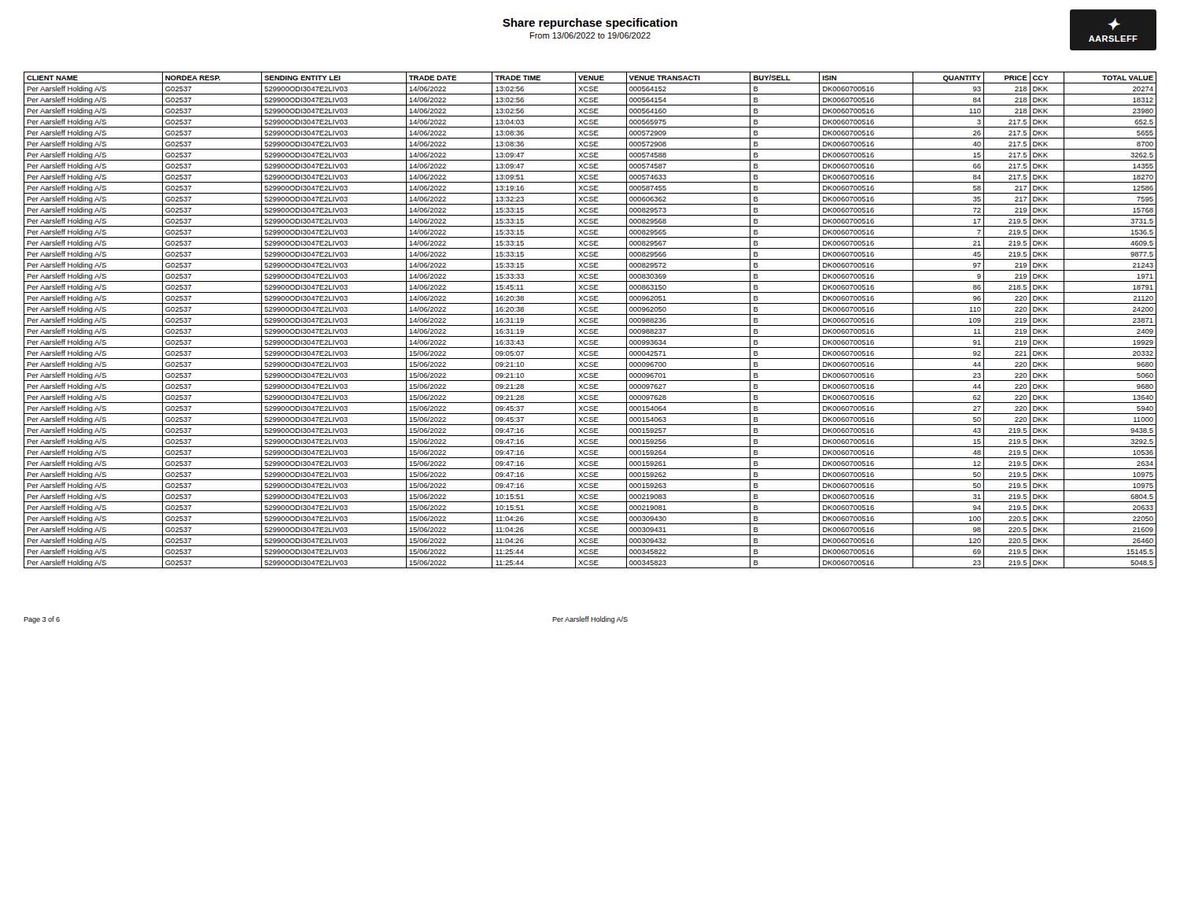✦AARSLEFF
Share repurchase specification
From 13/06/2022 to 19/06/2022
| CLIENT NAME | NORDEA RESP. | SENDING ENTITY LEI | TRADE DATE | TRADE TIME | VENUE | VENUE TRANSACTI | BUY/SELL | ISIN | QUANTITY | PRICE | CCY | TOTAL VALUE |
| --- | --- | --- | --- | --- | --- | --- | --- | --- | --- | --- | --- | --- |
| Per Aarsleff Holding A/S | G02537 | 529900ODI3047E2LIV03 | 14/06/2022 | 13:02:56 | XCSE | 000564152 | B | DK0060700516 | 93 | 218 | DKK | 20274 |
| Per Aarsleff Holding A/S | G02537 | 529900ODI3047E2LIV03 | 14/06/2022 | 13:02:56 | XCSE | 000564154 | B | DK0060700516 | 84 | 218 | DKK | 18312 |
| Per Aarsleff Holding A/S | G02537 | 529900ODI3047E2LIV03 | 14/06/2022 | 13:02:56 | XCSE | 000564160 | B | DK0060700516 | 110 | 218 | DKK | 23980 |
| Per Aarsleff Holding A/S | G02537 | 529900ODI3047E2LIV03 | 14/06/2022 | 13:04:03 | XCSE | 000565975 | B | DK0060700516 | 3 | 217.5 | DKK | 652.5 |
| Per Aarsleff Holding A/S | G02537 | 529900ODI3047E2LIV03 | 14/06/2022 | 13:08:36 | XCSE | 000572909 | B | DK0060700516 | 26 | 217.5 | DKK | 5655 |
| Per Aarsleff Holding A/S | G02537 | 529900ODI3047E2LIV03 | 14/06/2022 | 13:08:36 | XCSE | 000572908 | B | DK0060700516 | 40 | 217.5 | DKK | 8700 |
| Per Aarsleff Holding A/S | G02537 | 529900ODI3047E2LIV03 | 14/06/2022 | 13:09:47 | XCSE | 000574588 | B | DK0060700516 | 15 | 217.5 | DKK | 3262.5 |
| Per Aarsleff Holding A/S | G02537 | 529900ODI3047E2LIV03 | 14/06/2022 | 13:09:47 | XCSE | 000574587 | B | DK0060700516 | 66 | 217.5 | DKK | 14355 |
| Per Aarsleff Holding A/S | G02537 | 529900ODI3047E2LIV03 | 14/06/2022 | 13:09:51 | XCSE | 000574633 | B | DK0060700516 | 84 | 217.5 | DKK | 18270 |
| Per Aarsleff Holding A/S | G02537 | 529900ODI3047E2LIV03 | 14/06/2022 | 13:19:16 | XCSE | 000587455 | B | DK0060700516 | 58 | 217 | DKK | 12586 |
| Per Aarsleff Holding A/S | G02537 | 529900ODI3047E2LIV03 | 14/06/2022 | 13:32:23 | XCSE | 000606362 | B | DK0060700516 | 35 | 217 | DKK | 7595 |
| Per Aarsleff Holding A/S | G02537 | 529900ODI3047E2LIV03 | 14/06/2022 | 15:33:15 | XCSE | 000829573 | B | DK0060700516 | 72 | 219 | DKK | 15768 |
| Per Aarsleff Holding A/S | G02537 | 529900ODI3047E2LIV03 | 14/06/2022 | 15:33:15 | XCSE | 000829568 | B | DK0060700516 | 17 | 219.5 | DKK | 3731.5 |
| Per Aarsleff Holding A/S | G02537 | 529900ODI3047E2LIV03 | 14/06/2022 | 15:33:15 | XCSE | 000829565 | B | DK0060700516 | 7 | 219.5 | DKK | 1536.5 |
| Per Aarsleff Holding A/S | G02537 | 529900ODI3047E2LIV03 | 14/06/2022 | 15:33:15 | XCSE | 000829567 | B | DK0060700516 | 21 | 219.5 | DKK | 4609.5 |
| Per Aarsleff Holding A/S | G02537 | 529900ODI3047E2LIV03 | 14/06/2022 | 15:33:15 | XCSE | 000829566 | B | DK0060700516 | 45 | 219.5 | DKK | 9877.5 |
| Per Aarsleff Holding A/S | G02537 | 529900ODI3047E2LIV03 | 14/06/2022 | 15:33:15 | XCSE | 000829572 | B | DK0060700516 | 97 | 219 | DKK | 21243 |
| Per Aarsleff Holding A/S | G02537 | 529900ODI3047E2LIV03 | 14/06/2022 | 15:33:33 | XCSE | 000830369 | B | DK0060700516 | 9 | 219 | DKK | 1971 |
| Per Aarsleff Holding A/S | G02537 | 529900ODI3047E2LIV03 | 14/06/2022 | 15:45:11 | XCSE | 000863150 | B | DK0060700516 | 86 | 218.5 | DKK | 18791 |
| Per Aarsleff Holding A/S | G02537 | 529900ODI3047E2LIV03 | 14/06/2022 | 16:20:38 | XCSE | 000962051 | B | DK0060700516 | 96 | 220 | DKK | 21120 |
| Per Aarsleff Holding A/S | G02537 | 529900ODI3047E2LIV03 | 14/06/2022 | 16:20:38 | XCSE | 000962050 | B | DK0060700516 | 110 | 220 | DKK | 24200 |
| Per Aarsleff Holding A/S | G02537 | 529900ODI3047E2LIV03 | 14/06/2022 | 16:31:19 | XCSE | 000988236 | B | DK0060700516 | 109 | 219 | DKK | 23871 |
| Per Aarsleff Holding A/S | G02537 | 529900ODI3047E2LIV03 | 14/06/2022 | 16:31:19 | XCSE | 000988237 | B | DK0060700516 | 11 | 219 | DKK | 2409 |
| Per Aarsleff Holding A/S | G02537 | 529900ODI3047E2LIV03 | 14/06/2022 | 16:33:43 | XCSE | 000993634 | B | DK0060700516 | 91 | 219 | DKK | 19929 |
| Per Aarsleff Holding A/S | G02537 | 529900ODI3047E2LIV03 | 15/06/2022 | 09:05:07 | XCSE | 000042571 | B | DK0060700516 | 92 | 221 | DKK | 20332 |
| Per Aarsleff Holding A/S | G02537 | 529900ODI3047E2LIV03 | 15/06/2022 | 09:21:10 | XCSE | 000096700 | B | DK0060700516 | 44 | 220 | DKK | 9680 |
| Per Aarsleff Holding A/S | G02537 | 529900ODI3047E2LIV03 | 15/06/2022 | 09:21:10 | XCSE | 000096701 | B | DK0060700516 | 23 | 220 | DKK | 5060 |
| Per Aarsleff Holding A/S | G02537 | 529900ODI3047E2LIV03 | 15/06/2022 | 09:21:28 | XCSE | 000097627 | B | DK0060700516 | 44 | 220 | DKK | 9680 |
| Per Aarsleff Holding A/S | G02537 | 529900ODI3047E2LIV03 | 15/06/2022 | 09:21:28 | XCSE | 000097628 | B | DK0060700516 | 62 | 220 | DKK | 13640 |
| Per Aarsleff Holding A/S | G02537 | 529900ODI3047E2LIV03 | 15/06/2022 | 09:45:37 | XCSE | 000154064 | B | DK0060700516 | 27 | 220 | DKK | 5940 |
| Per Aarsleff Holding A/S | G02537 | 529900ODI3047E2LIV03 | 15/06/2022 | 09:45:37 | XCSE | 000154063 | B | DK0060700516 | 50 | 220 | DKK | 11000 |
| Per Aarsleff Holding A/S | G02537 | 529900ODI3047E2LIV03 | 15/06/2022 | 09:47:16 | XCSE | 000159257 | B | DK0060700516 | 43 | 219.5 | DKK | 9438.5 |
| Per Aarsleff Holding A/S | G02537 | 529900ODI3047E2LIV03 | 15/06/2022 | 09:47:16 | XCSE | 000159256 | B | DK0060700516 | 15 | 219.5 | DKK | 3292.5 |
| Per Aarsleff Holding A/S | G02537 | 529900ODI3047E2LIV03 | 15/06/2022 | 09:47:16 | XCSE | 000159264 | B | DK0060700516 | 48 | 219.5 | DKK | 10536 |
| Per Aarsleff Holding A/S | G02537 | 529900ODI3047E2LIV03 | 15/06/2022 | 09:47:16 | XCSE | 000159261 | B | DK0060700516 | 12 | 219.5 | DKK | 2634 |
| Per Aarsleff Holding A/S | G02537 | 529900ODI3047E2LIV03 | 15/06/2022 | 09:47:16 | XCSE | 000159262 | B | DK0060700516 | 50 | 219.5 | DKK | 10975 |
| Per Aarsleff Holding A/S | G02537 | 529900ODI3047E2LIV03 | 15/06/2022 | 09:47:16 | XCSE | 000159263 | B | DK0060700516 | 50 | 219.5 | DKK | 10975 |
| Per Aarsleff Holding A/S | G02537 | 529900ODI3047E2LIV03 | 15/06/2022 | 10:15:51 | XCSE | 000219083 | B | DK0060700516 | 31 | 219.5 | DKK | 6804.5 |
| Per Aarsleff Holding A/S | G02537 | 529900ODI3047E2LIV03 | 15/06/2022 | 10:15:51 | XCSE | 000219081 | B | DK0060700516 | 94 | 219.5 | DKK | 20633 |
| Per Aarsleff Holding A/S | G02537 | 529900ODI3047E2LIV03 | 15/06/2022 | 11:04:26 | XCSE | 000309430 | B | DK0060700516 | 100 | 220.5 | DKK | 22050 |
| Per Aarsleff Holding A/S | G02537 | 529900ODI3047E2LIV03 | 15/06/2022 | 11:04:26 | XCSE | 000309431 | B | DK0060700516 | 98 | 220.5 | DKK | 21609 |
| Per Aarsleff Holding A/S | G02537 | 529900ODI3047E2LIV03 | 15/06/2022 | 11:04:26 | XCSE | 000309432 | B | DK0060700516 | 120 | 220.5 | DKK | 26460 |
| Per Aarsleff Holding A/S | G02537 | 529900ODI3047E2LIV03 | 15/06/2022 | 11:25:44 | XCSE | 000345822 | B | DK0060700516 | 69 | 219.5 | DKK | 15145.5 |
| Per Aarsleff Holding A/S | G02537 | 529900ODI3047E2LIV03 | 15/06/2022 | 11:25:44 | XCSE | 000345823 | B | DK0060700516 | 23 | 219.5 | DKK | 5048.5 |
Page 3 of 6
Per Aarsleff Holding A/S